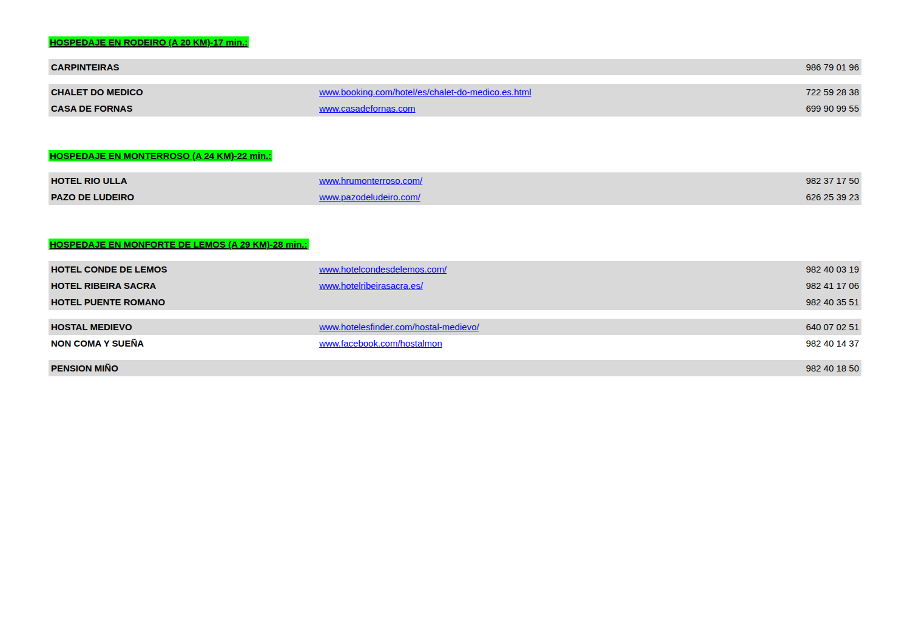HOSPEDAJE EN RODEIRO (A 20 KM)-17 min.:
| CARPINTEIRAS | | 986 79 01 96 |
| CHALET DO MEDICO | www.booking.com/hotel/es/chalet-do-medico.es.html | 722 59 28 38 |
| CASA DE FORNAS | www.casadefornas.com | 699 90 99 55 |
HOSPEDAJE EN MONTERROSO (A 24 KM)-22 min.:
| HOTEL RIO ULLA | www.hrumonterroso.com/ | 982 37 17 50 |
| PAZO DE LUDEIRO | www.pazodeludeiro.com/ | 626 25 39 23 |
HOSPEDAJE EN MONFORTE DE LEMOS (A 29 KM)-28 min.:
| HOTEL CONDE DE LEMOS | www.hotelcondesdelemos.com/ | 982 40 03 19 |
| HOTEL RIBEIRA SACRA | www.hotelribeirasacra.es/ | 982 41 17 06 |
| HOTEL PUENTE ROMANO | | 982 40 35 51 |
| HOSTAL MEDIEVO | www.hotelesfinder.com/hostal-medievo/ | 640 07 02 51 |
| NON COMA Y SUEÑA | www.facebook.com/hostalmon | 982 40 14 37 |
| PENSION MIÑO | | 982 40 18 50 |